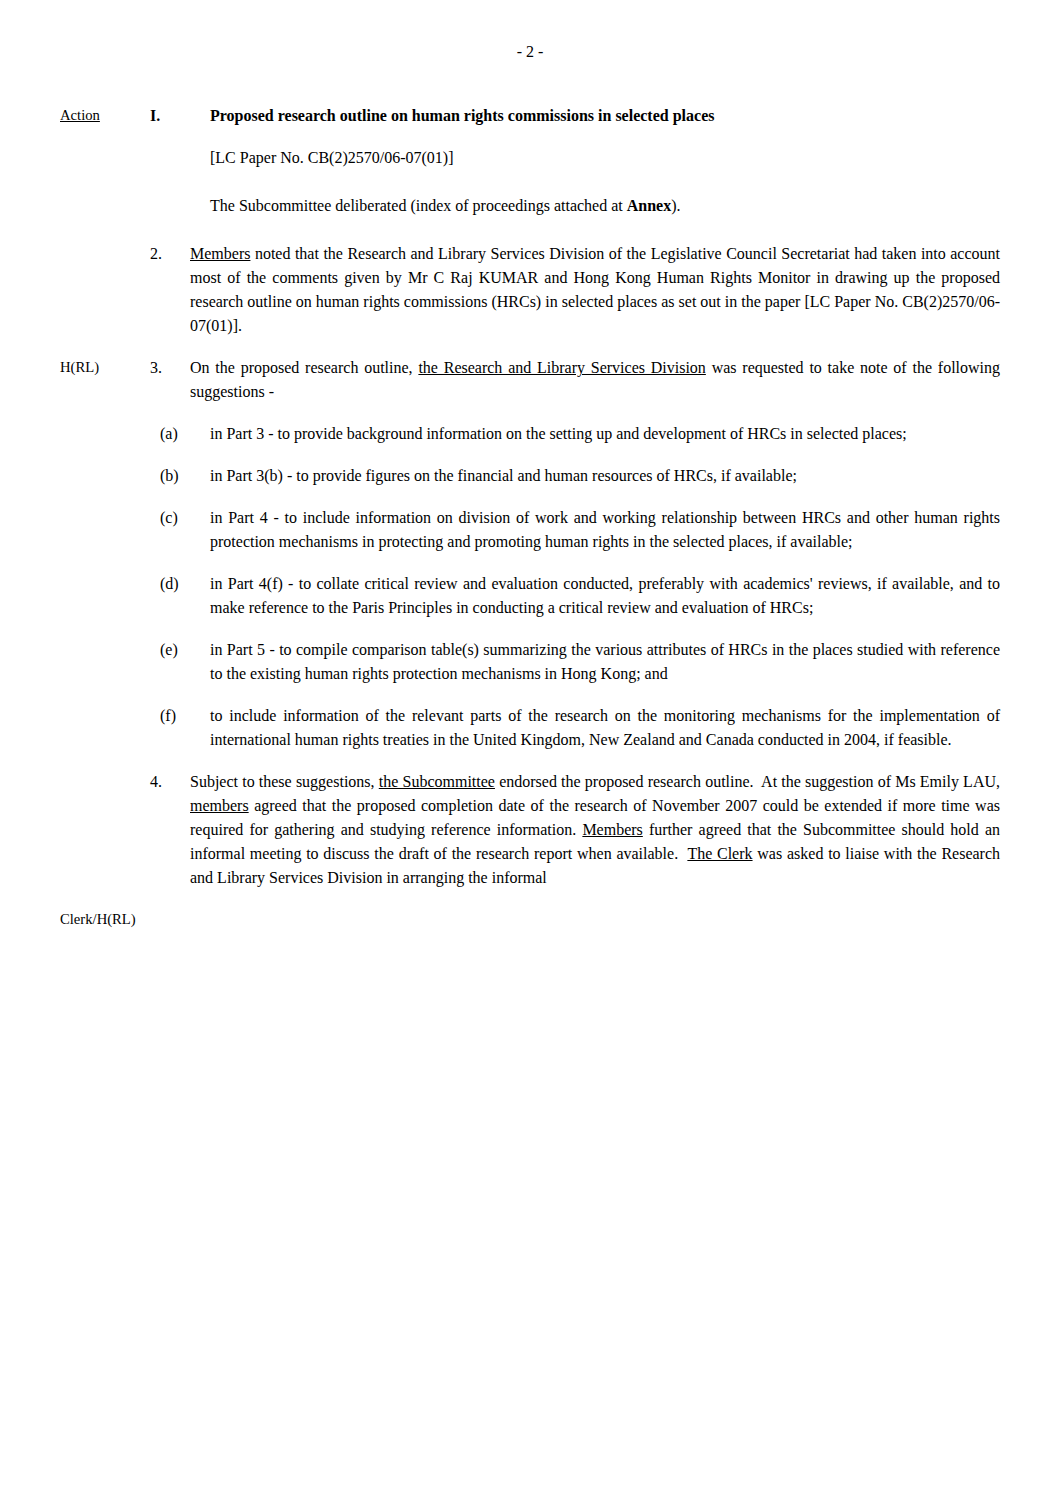- 2 -
Action
I.
Proposed research outline on human rights commissions in selected places
[LC Paper No. CB(2)2570/06-07(01)]
The Subcommittee deliberated (index of proceedings attached at Annex).
2.
Members noted that the Research and Library Services Division of the Legislative Council Secretariat had taken into account most of the comments given by Mr C Raj KUMAR and Hong Kong Human Rights Monitor in drawing up the proposed research outline on human rights commissions (HRCs) in selected places as set out in the paper [LC Paper No. CB(2)2570/06-07(01)].
H(RL)
3.
On the proposed research outline, the Research and Library Services Division was requested to take note of the following suggestions -
(a)
in Part 3 - to provide background information on the setting up and development of HRCs in selected places;
(b)
in Part 3(b) - to provide figures on the financial and human resources of HRCs, if available;
(c)
in Part 4 - to include information on division of work and working relationship between HRCs and other human rights protection mechanisms in protecting and promoting human rights in the selected places, if available;
(d)
in Part 4(f) - to collate critical review and evaluation conducted, preferably with academics' reviews, if available, and to make reference to the Paris Principles in conducting a critical review and evaluation of HRCs;
(e)
in Part 5 - to compile comparison table(s) summarizing the various attributes of HRCs in the places studied with reference to the existing human rights protection mechanisms in Hong Kong; and
(f)
to include information of the relevant parts of the research on the monitoring mechanisms for the implementation of international human rights treaties in the United Kingdom, New Zealand and Canada conducted in 2004, if feasible.
4.
Subject to these suggestions, the Subcommittee endorsed the proposed research outline. At the suggestion of Ms Emily LAU, members agreed that the proposed completion date of the research of November 2007 could be extended if more time was required for gathering and studying reference information. Members further agreed that the Subcommittee should hold an informal meeting to discuss the draft of the research report when available. The Clerk was asked to liaise with the Research and Library Services Division in arranging the informal
Clerk/H(RL)